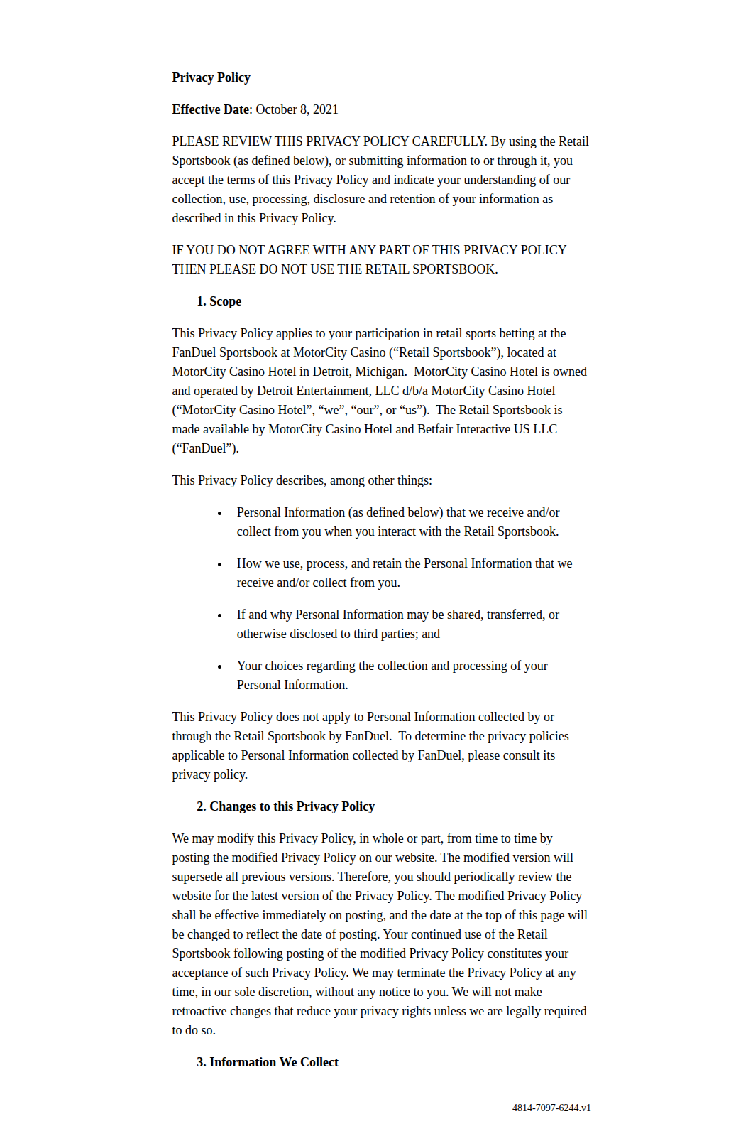Privacy Policy
Effective Date: October 8, 2021
PLEASE REVIEW THIS PRIVACY POLICY CAREFULLY. By using the Retail Sportsbook (as defined below), or submitting information to or through it, you accept the terms of this Privacy Policy and indicate your understanding of our collection, use, processing, disclosure and retention of your information as described in this Privacy Policy.
IF YOU DO NOT AGREE WITH ANY PART OF THIS PRIVACY POLICY THEN PLEASE DO NOT USE THE RETAIL SPORTSBOOK.
Scope
This Privacy Policy applies to your participation in retail sports betting at the FanDuel Sportsbook at MotorCity Casino (“Retail Sportsbook”), located at MotorCity Casino Hotel in Detroit, Michigan. MotorCity Casino Hotel is owned and operated by Detroit Entertainment, LLC d/b/a MotorCity Casino Hotel (“MotorCity Casino Hotel”, “we”, “our”, or “us”). The Retail Sportsbook is made available by MotorCity Casino Hotel and Betfair Interactive US LLC (“FanDuel”).
This Privacy Policy describes, among other things:
Personal Information (as defined below) that we receive and/or collect from you when you interact with the Retail Sportsbook.
How we use, process, and retain the Personal Information that we receive and/or collect from you.
If and why Personal Information may be shared, transferred, or otherwise disclosed to third parties; and
Your choices regarding the collection and processing of your Personal Information.
This Privacy Policy does not apply to Personal Information collected by or through the Retail Sportsbook by FanDuel. To determine the privacy policies applicable to Personal Information collected by FanDuel, please consult its privacy policy.
Changes to this Privacy Policy
We may modify this Privacy Policy, in whole or part, from time to time by posting the modified Privacy Policy on our website. The modified version will supersede all previous versions. Therefore, you should periodically review the website for the latest version of the Privacy Policy. The modified Privacy Policy shall be effective immediately on posting, and the date at the top of this page will be changed to reflect the date of posting. Your continued use of the Retail Sportsbook following posting of the modified Privacy Policy constitutes your acceptance of such Privacy Policy. We may terminate the Privacy Policy at any time, in our sole discretion, without any notice to you. We will not make retroactive changes that reduce your privacy rights unless we are legally required to do so.
Information We Collect
4814-7097-6244.v1